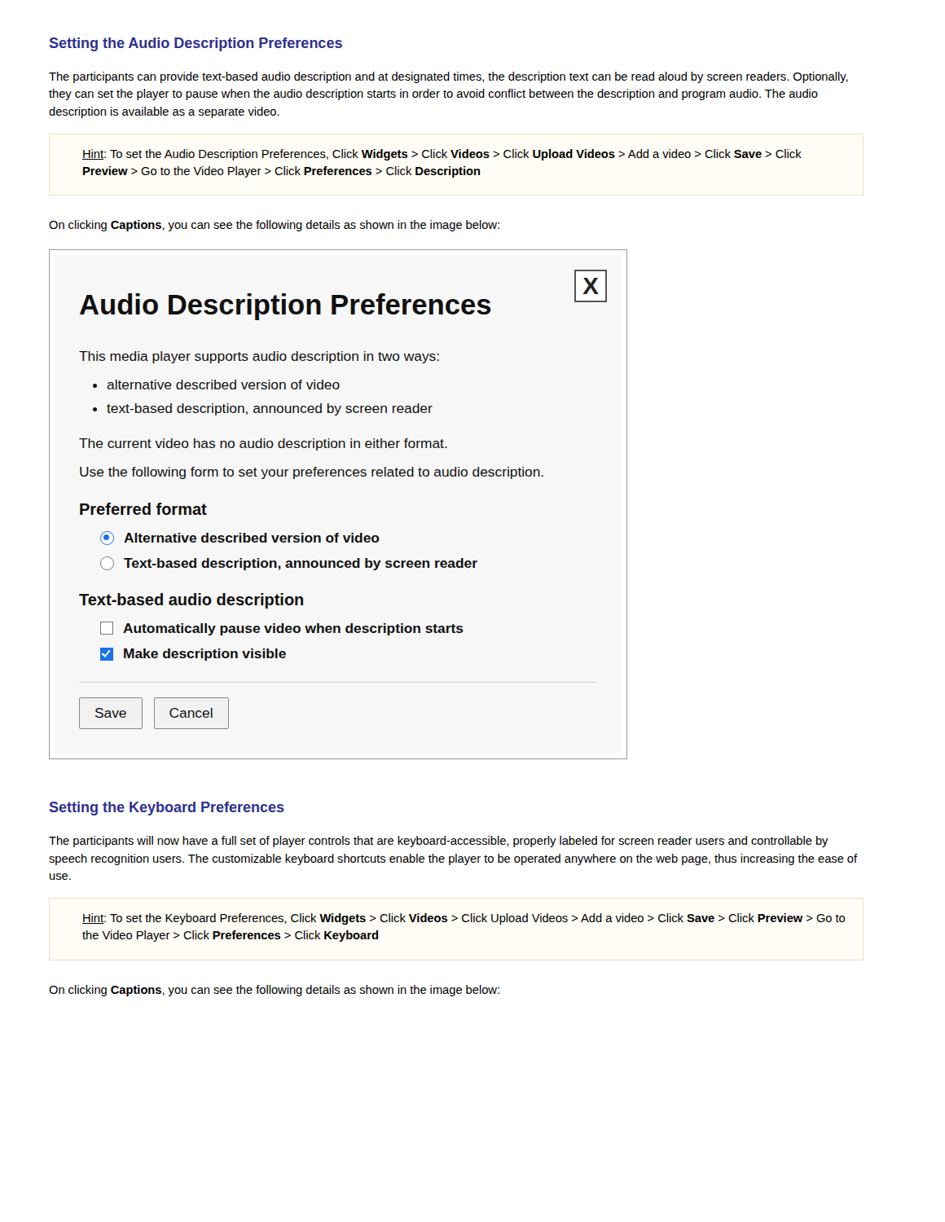Setting the Audio Description Preferences
The participants can provide text-based audio description and at designated times, the description text can be read aloud by screen readers. Optionally, they can set the player to pause when the audio description starts in order to avoid conflict between the description and program audio. The audio description is available as a separate video.
Hint: To set the Audio Description Preferences, Click Widgets > Click Videos > Click Upload Videos > Add a video > Click Save > Click Preview > Go to the Video Player > Click Preferences > Click Description
On clicking Captions, you can see the following details as shown in the image below:
X
Audio Description Preferences
This media player supports audio description in two ways:
alternative described version of video
text-based description, announced by screen reader
The current video has no audio description in either format.
Use the following form to set your preferences related to audio description.
Preferred format
Alternative described version of video
Text-based description, announced by screen reader
Text-based audio description
Automatically pause video when description starts
Make description visible
Save Cancel
Setting the Keyboard Preferences
The participants will now have a full set of player controls that are keyboard-accessible, properly labeled for screen reader users and controllable by speech recognition users. The customizable keyboard shortcuts enable the player to be operated anywhere on the web page, thus increasing the ease of use.
Hint: To set the Keyboard Preferences, Click Widgets > Click Videos > Click Upload Videos > Add a video > Click Save > Click Preview > Go to the Video Player > Click Preferences > Click Keyboard
On clicking Captions, you can see the following details as shown in the image below: